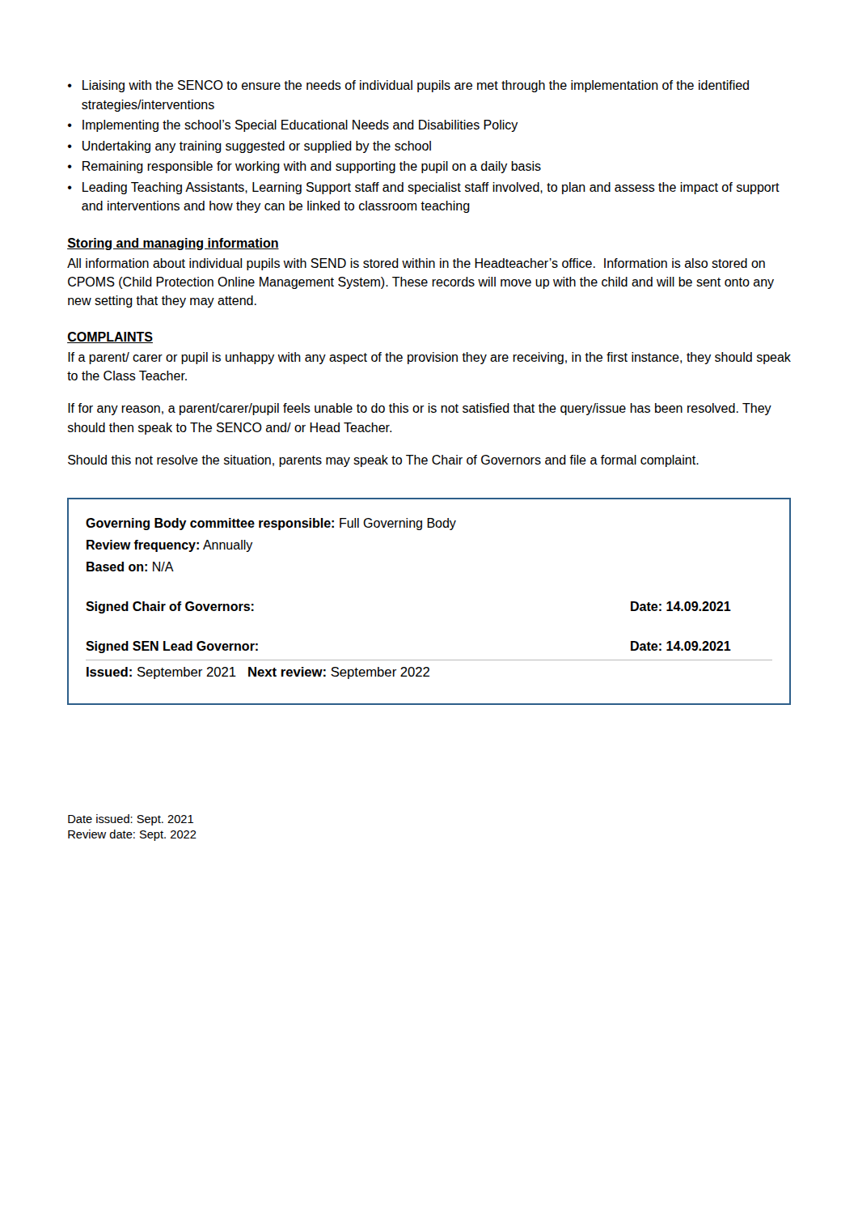Liaising with the SENCO to ensure the needs of individual pupils are met through the implementation of the identified strategies/interventions
Implementing the school’s Special Educational Needs and Disabilities Policy
Undertaking any training suggested or supplied by the school
Remaining responsible for working with and supporting the pupil on a daily basis
Leading Teaching Assistants, Learning Support staff and specialist staff involved, to plan and assess the impact of support and interventions and how they can be linked to classroom teaching
Storing and managing information
All information about individual pupils with SEND is stored within in the Headteacher’s office. Information is also stored on CPOMS (Child Protection Online Management System). These records will move up with the child and will be sent onto any new setting that they may attend.
Complaints
If a parent/ carer or pupil is unhappy with any aspect of the provision they are receiving, in the first instance, they should speak to the Class Teacher.
If for any reason, a parent/carer/pupil feels unable to do this or is not satisfied that the query/issue has been resolved. They should then speak to The SENCO and/ or Head Teacher.
Should this not resolve the situation, parents may speak to The Chair of Governors and file a formal complaint.
Governing Body committee responsible: Full Governing Body
Review frequency: Annually
Based on: N/A
Signed Chair of Governors: Date: 14.09.2021
Signed SEN Lead Governor: Date: 14.09.2021
Issued: September 2021 Next review: September 2022
Date issued: Sept. 2021
Review date: Sept. 2022